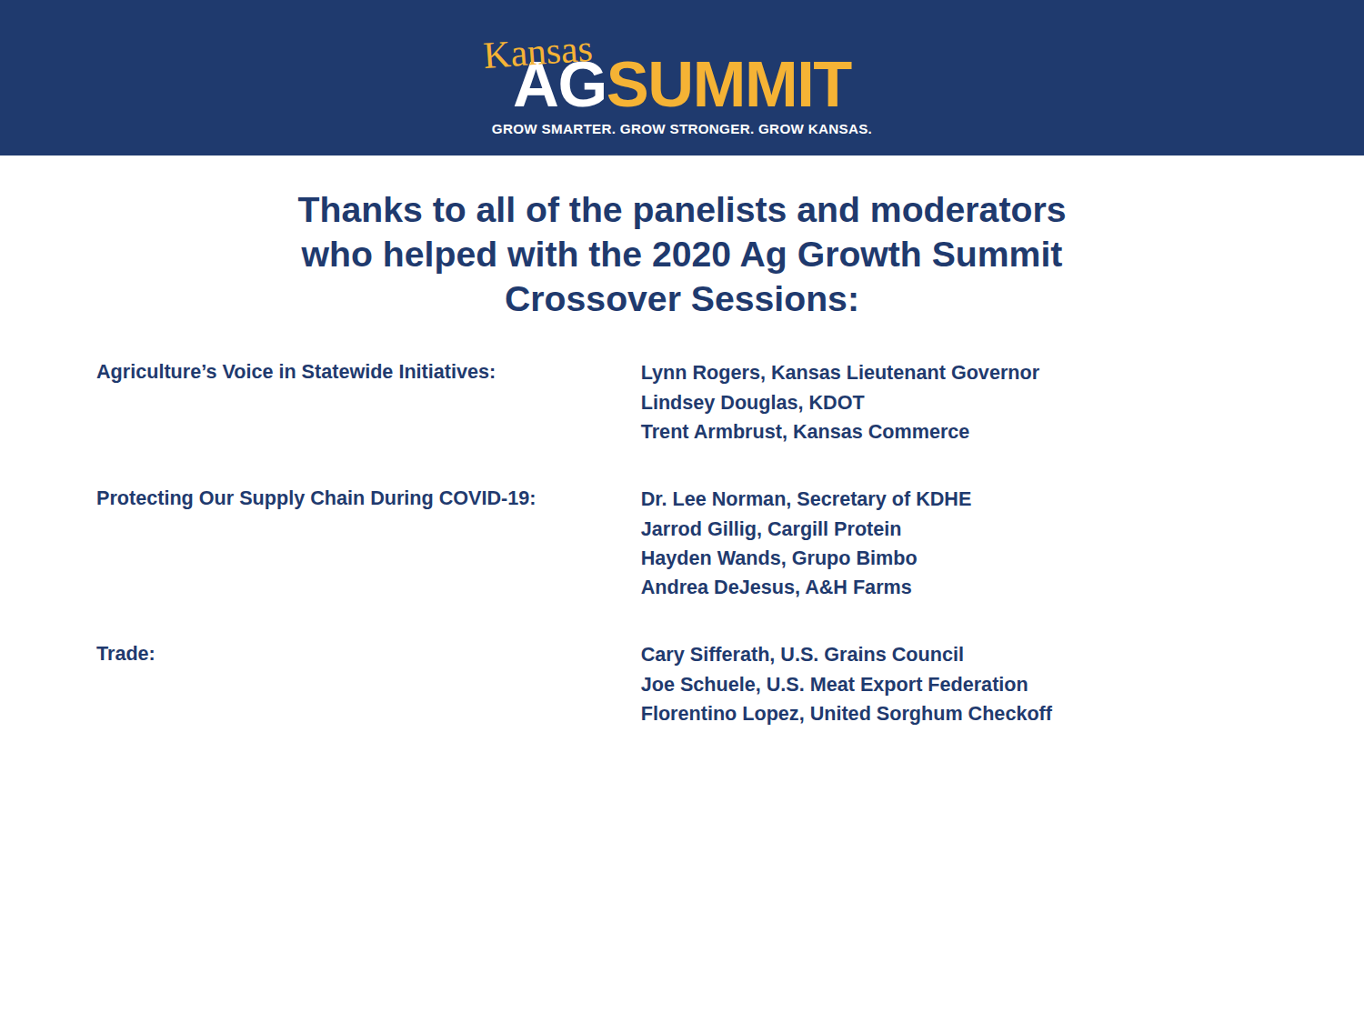Kansas AG SUMMIT GROW SMARTER. GROW STRONGER. GROW KANSAS.
Thanks to all of the panelists and moderators
who helped with the 2020 Ag Growth Summit
Crossover Sessions:
Agriculture’s Voice in Statewide Initiatives:
Lynn Rogers, Kansas Lieutenant Governor
Lindsey Douglas, KDOT
Trent Armbrust, Kansas Commerce
Protecting Our Supply Chain During COVID-19:
Dr. Lee Norman, Secretary of KDHE
Jarrod Gillig, Cargill Protein
Hayden Wands, Grupo Bimbo
Andrea DeJesus, A&H Farms
Trade:
Cary Sifferath, U.S. Grains Council
Joe Schuele, U.S. Meat Export Federation
Florentino Lopez, United Sorghum Checkoff